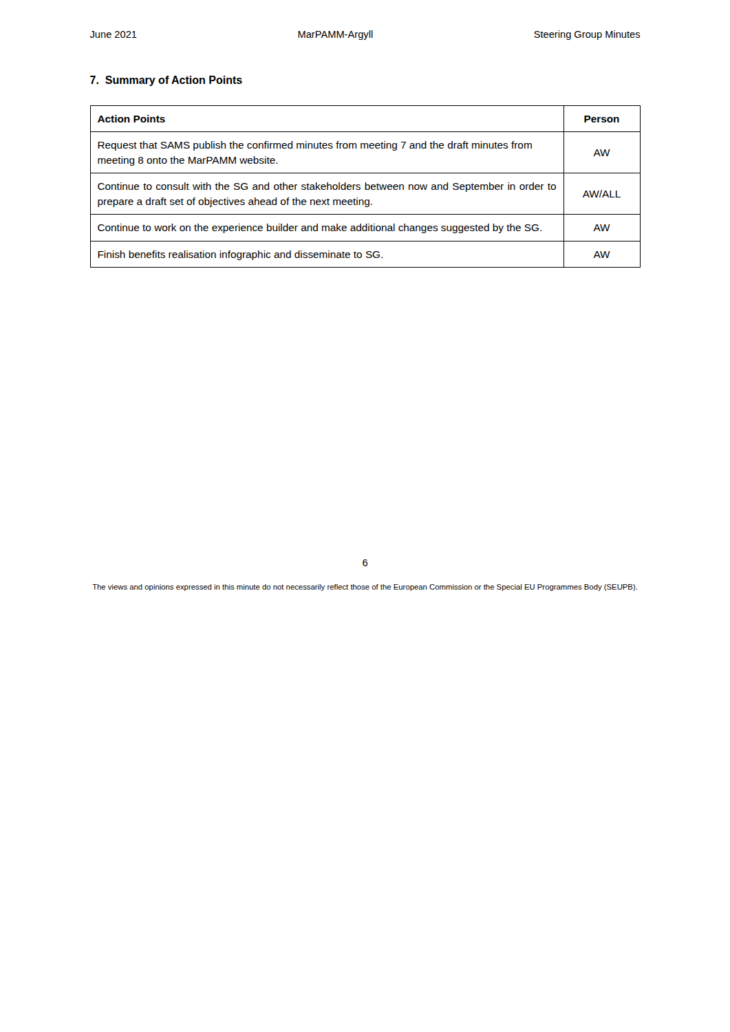June 2021
MarPAMM-Argyll
Steering Group Minutes
7. Summary of Action Points
| Action Points | Person |
| --- | --- |
| Request that SAMS publish the confirmed minutes from meeting 7 and the draft minutes from meeting 8 onto the MarPAMM website. | AW |
| Continue to consult with the SG and other stakeholders between now and September in order to prepare a draft set of objectives ahead of the next meeting. | AW/ALL |
| Continue to work on the experience builder and make additional changes suggested by the SG. | AW |
| Finish benefits realisation infographic and disseminate to SG. | AW |
6
The views and opinions expressed in this minute do not necessarily reflect those of the European Commission or the Special EU Programmes Body (SEUPB).